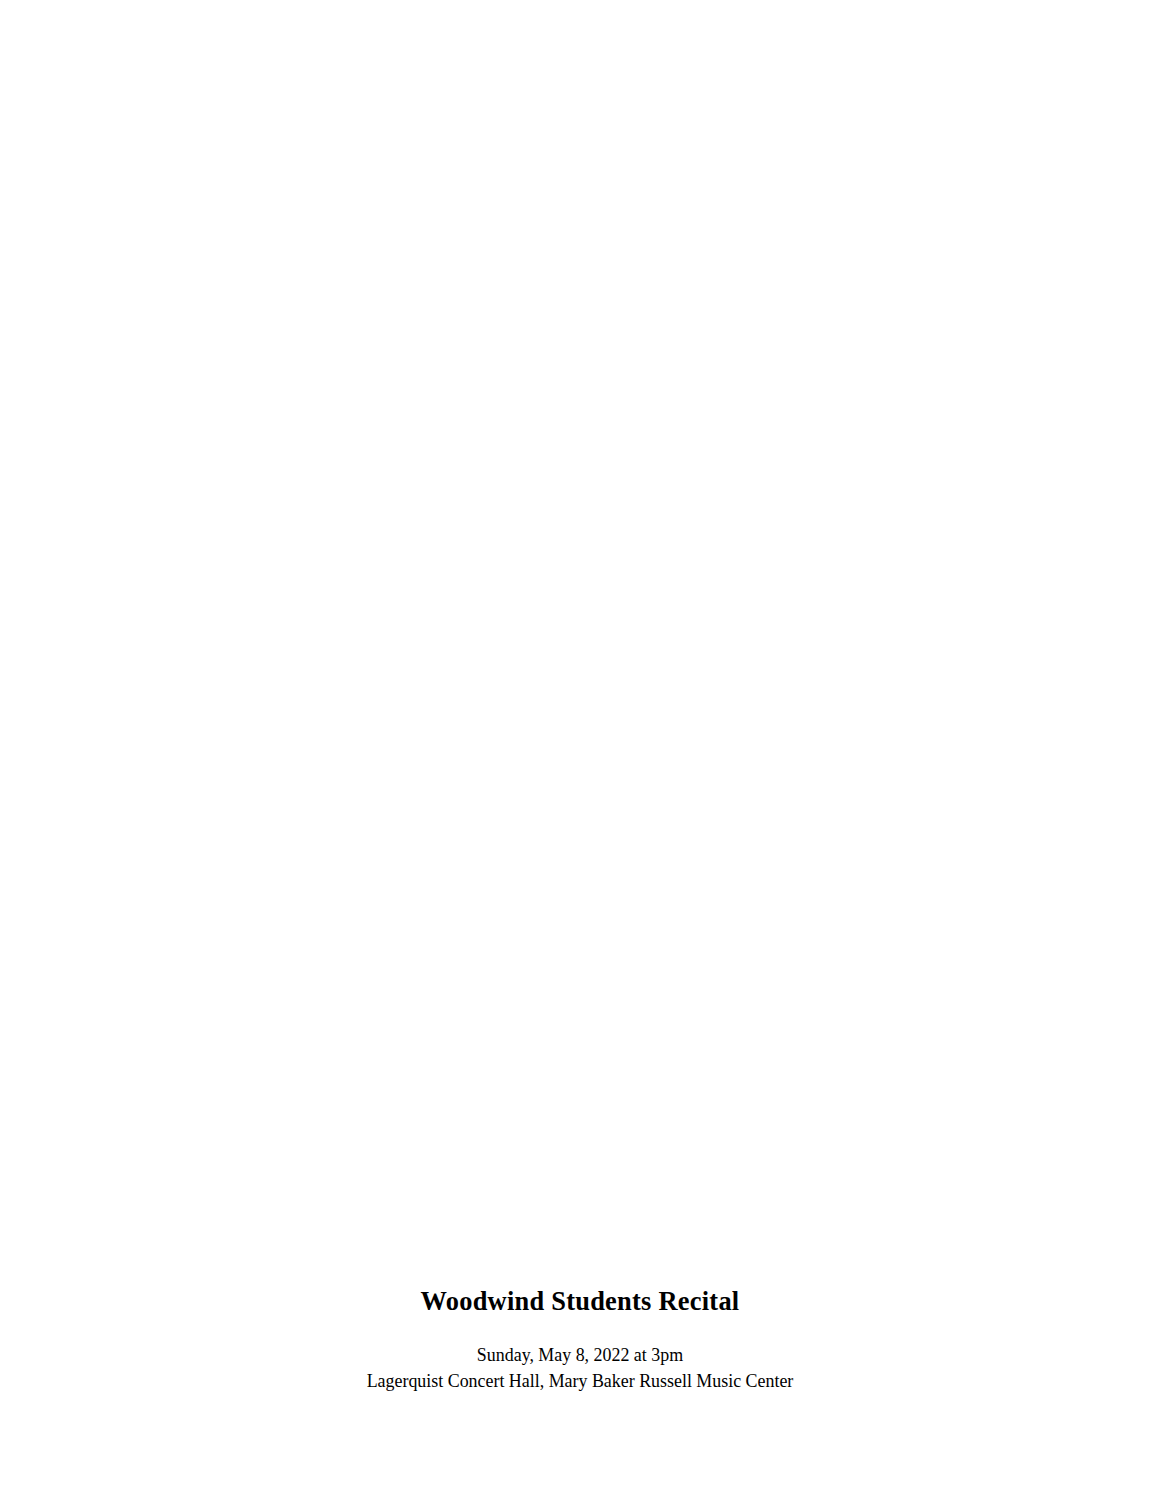Woodwind Students Recital
Sunday, May 8, 2022 at 3pm
Lagerquist Concert Hall, Mary Baker Russell Music Center